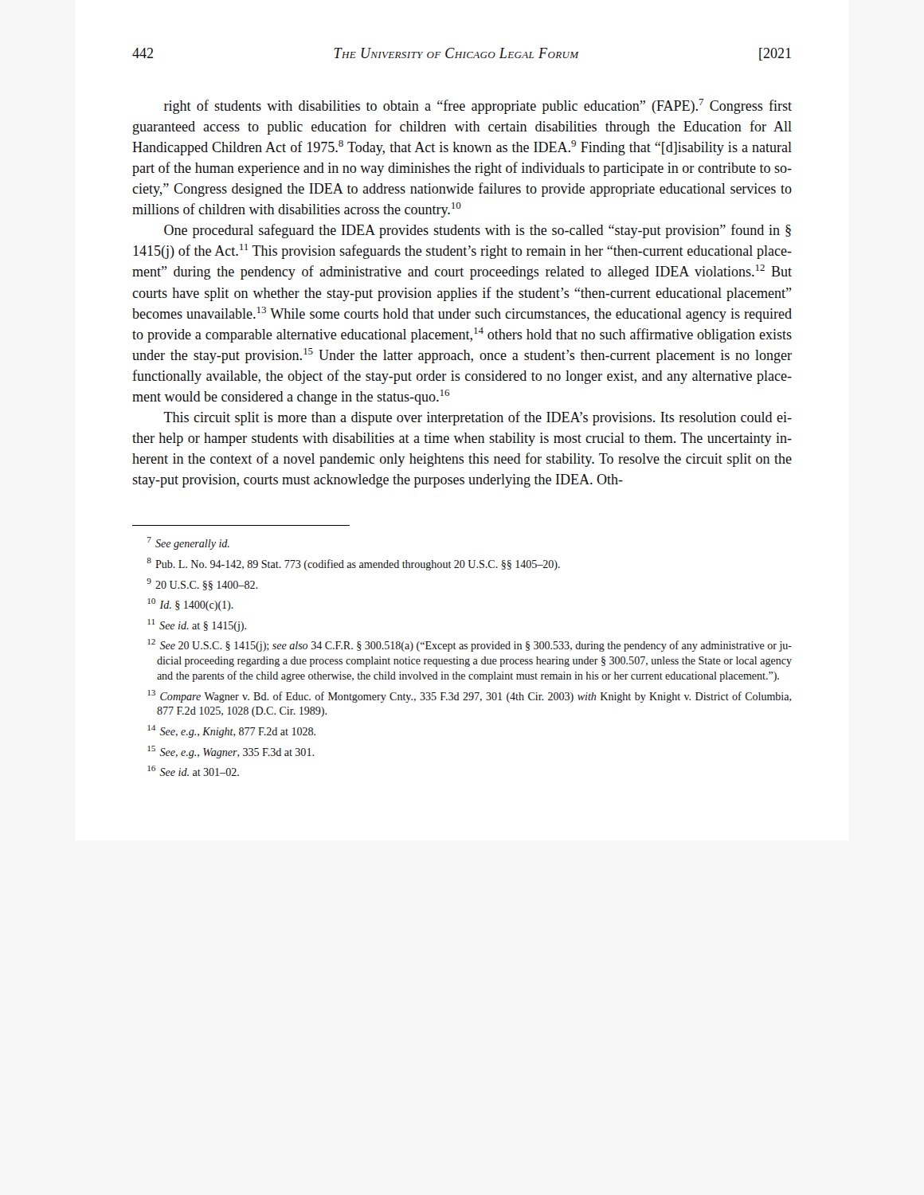442 The University of Chicago Legal Forum [2021
right of students with disabilities to obtain a “free appropriate public education” (FAPE).7 Congress first guaranteed access to public education for children with certain disabilities through the Education for All Handicapped Children Act of 1975.8 Today, that Act is known as the IDEA.9 Finding that “[d]isability is a natural part of the human experience and in no way diminishes the right of individuals to participate in or contribute to society,” Congress designed the IDEA to address nationwide failures to provide appropriate educational services to millions of children with disabilities across the country.10
One procedural safeguard the IDEA provides students with is the so-called “stay-put provision” found in § 1415(j) of the Act.11 This provision safeguards the student’s right to remain in her “then-current educational placement” during the pendency of administrative and court proceedings related to alleged IDEA violations.12 But courts have split on whether the stay-put provision applies if the student’s “then-current educational placement” becomes unavailable.13 While some courts hold that under such circumstances, the educational agency is required to provide a comparable alternative educational placement,14 others hold that no such affirmative obligation exists under the stay-put provision.15 Under the latter approach, once a student’s then-current placement is no longer functionally available, the object of the stay-put order is considered to no longer exist, and any alternative placement would be considered a change in the status-quo.16
This circuit split is more than a dispute over interpretation of the IDEA’s provisions. Its resolution could either help or hamper students with disabilities at a time when stability is most crucial to them. The uncertainty inherent in the context of a novel pandemic only heightens this need for stability. To resolve the circuit split on the stay-put provision, courts must acknowledge the purposes underlying the IDEA. Oth-
See generally id.
Pub. L. No. 94-142, 89 Stat. 773 (codified as amended throughout 20 U.S.C. §§ 1405–20).
20 U.S.C. §§ 1400–82.
Id. § 1400(c)(1).
See id. at § 1415(j).
See 20 U.S.C. § 1415(j); see also 34 C.F.R. § 300.518(a) (“Except as provided in § 300.533, during the pendency of any administrative or judicial proceeding regarding a due process complaint notice requesting a due process hearing under § 300.507, unless the State or local agency and the parents of the child agree otherwise, the child involved in the complaint must remain in his or her current educational placement.”).
Compare Wagner v. Bd. of Educ. of Montgomery Cnty., 335 F.3d 297, 301 (4th Cir. 2003) with Knight by Knight v. District of Columbia, 877 F.2d 1025, 1028 (D.C. Cir. 1989).
See, e.g., Knight, 877 F.2d at 1028.
See, e.g., Wagner, 335 F.3d at 301.
See id. at 301–02.